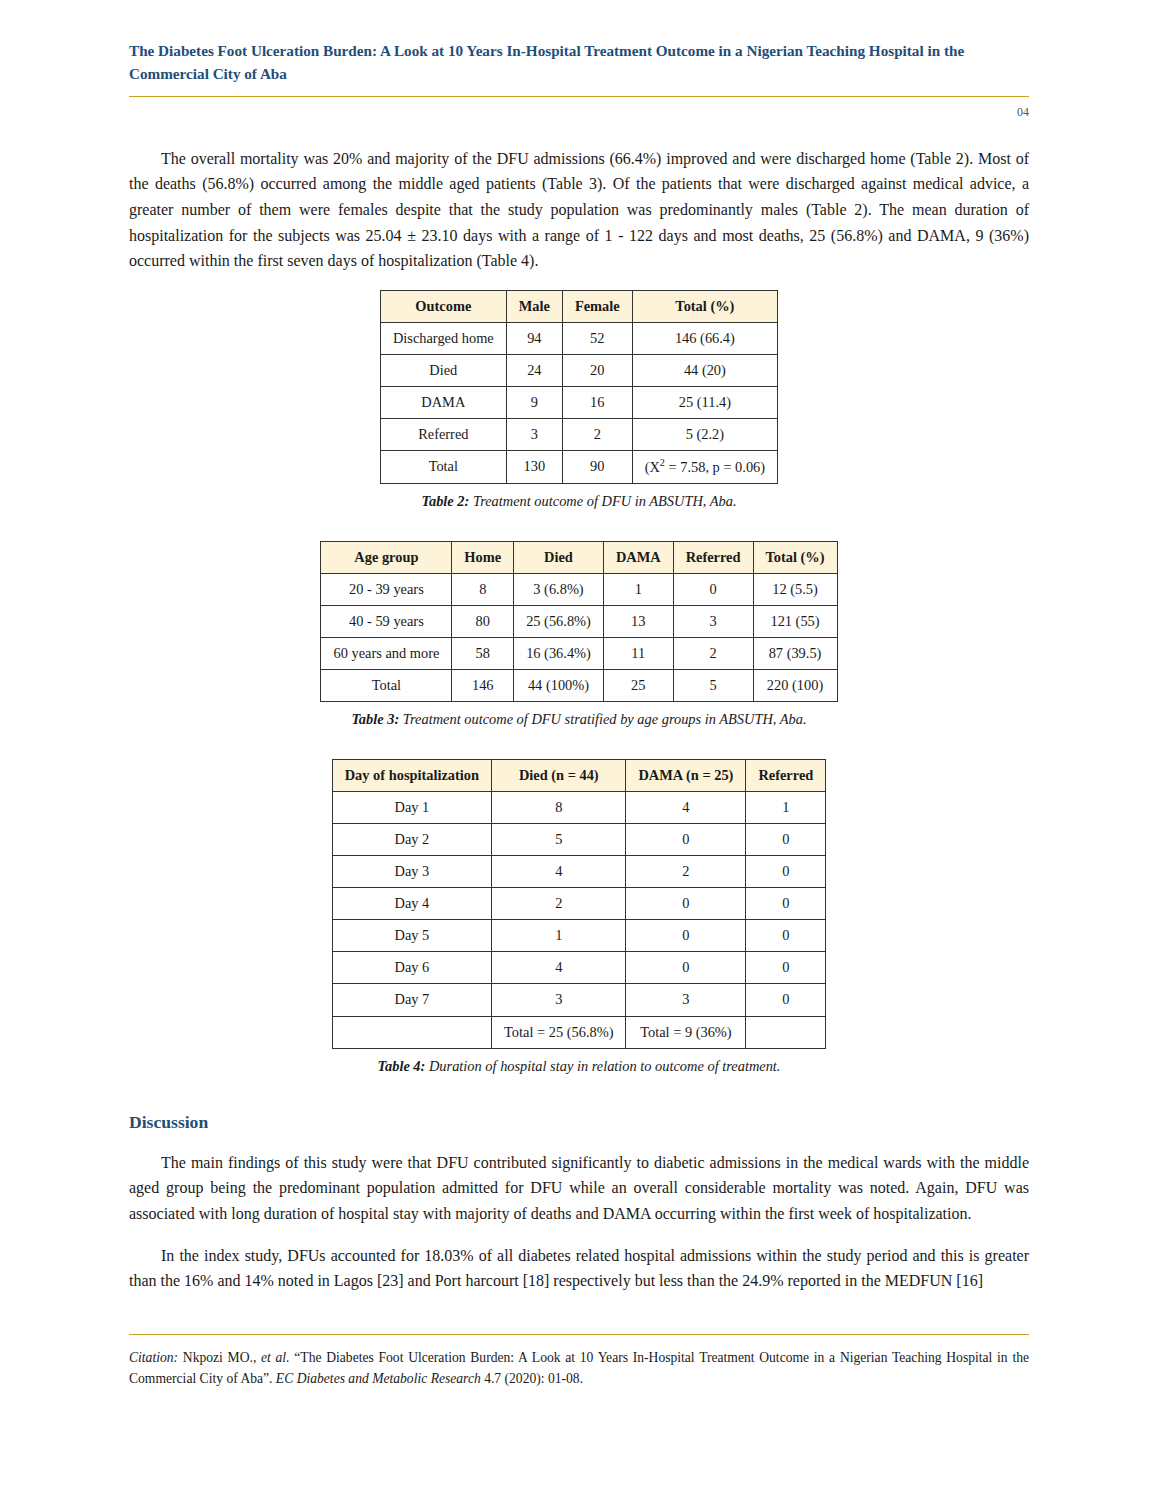The Diabetes Foot Ulceration Burden: A Look at 10 Years In-Hospital Treatment Outcome in a Nigerian Teaching Hospital in the Commercial City of Aba
04
The overall mortality was 20% and majority of the DFU admissions (66.4%) improved and were discharged home (Table 2). Most of the deaths (56.8%) occurred among the middle aged patients (Table 3). Of the patients that were discharged against medical advice, a greater number of them were females despite that the study population was predominantly males (Table 2). The mean duration of hospitalization for the subjects was 25.04 ± 23.10 days with a range of 1 - 122 days and most deaths, 25 (56.8%) and DAMA, 9 (36%) occurred within the first seven days of hospitalization (Table 4).
| Outcome | Male | Female | Total (%) |
| --- | --- | --- | --- |
| Discharged home | 94 | 52 | 146 (66.4) |
| Died | 24 | 20 | 44 (20) |
| DAMA | 9 | 16 | 25 (11.4) |
| Referred | 3 | 2 | 5 (2.2) |
| Total | 130 | 90 | (X 2 = 7.58, p = 0.06) |
Table 2: Treatment outcome of DFU in ABSUTH, Aba.
| Age group | Home | Died | DAMA | Referred | Total (%) |
| --- | --- | --- | --- | --- | --- |
| 20 - 39 years | 8 | 3 (6.8%) | 1 | 0 | 12 (5.5) |
| 40 - 59 years | 80 | 25 (56.8%) | 13 | 3 | 121 (55) |
| 60 years and more | 58 | 16 (36.4%) | 11 | 2 | 87 (39.5) |
| Total | 146 | 44 (100%) | 25 | 5 | 220 (100) |
Table 3: Treatment outcome of DFU stratified by age groups in ABSUTH, Aba.
| Day of hospitalization | Died (n = 44) | DAMA (n = 25) | Referred |
| --- | --- | --- | --- |
| Day 1 | 8 | 4 | 1 |
| Day 2 | 5 | 0 | 0 |
| Day 3 | 4 | 2 | 0 |
| Day 4 | 2 | 0 | 0 |
| Day 5 | 1 | 0 | 0 |
| Day 6 | 4 | 0 | 0 |
| Day 7 | 3 | 3 | 0 |
| | Total = 25 (56.8%) | Total = 9 (36%) | |
Table 4: Duration of hospital stay in relation to outcome of treatment.
Discussion
The main findings of this study were that DFU contributed significantly to diabetic admissions in the medical wards with the middle aged group being the predominant population admitted for DFU while an overall considerable mortality was noted. Again, DFU was associated with long duration of hospital stay with majority of deaths and DAMA occurring within the first week of hospitalization.
In the index study, DFUs accounted for 18.03% of all diabetes related hospital admissions within the study period and this is greater than the 16% and 14% noted in Lagos [23] and Port harcourt [18] respectively but less than the 24.9% reported in the MEDFUN [16]
Citation: Nkpozi MO., et al. “The Diabetes Foot Ulceration Burden: A Look at 10 Years In-Hospital Treatment Outcome in a Nigerian Teaching Hospital in the Commercial City of Aba”. EC Diabetes and Metabolic Research 4.7 (2020): 01-08.